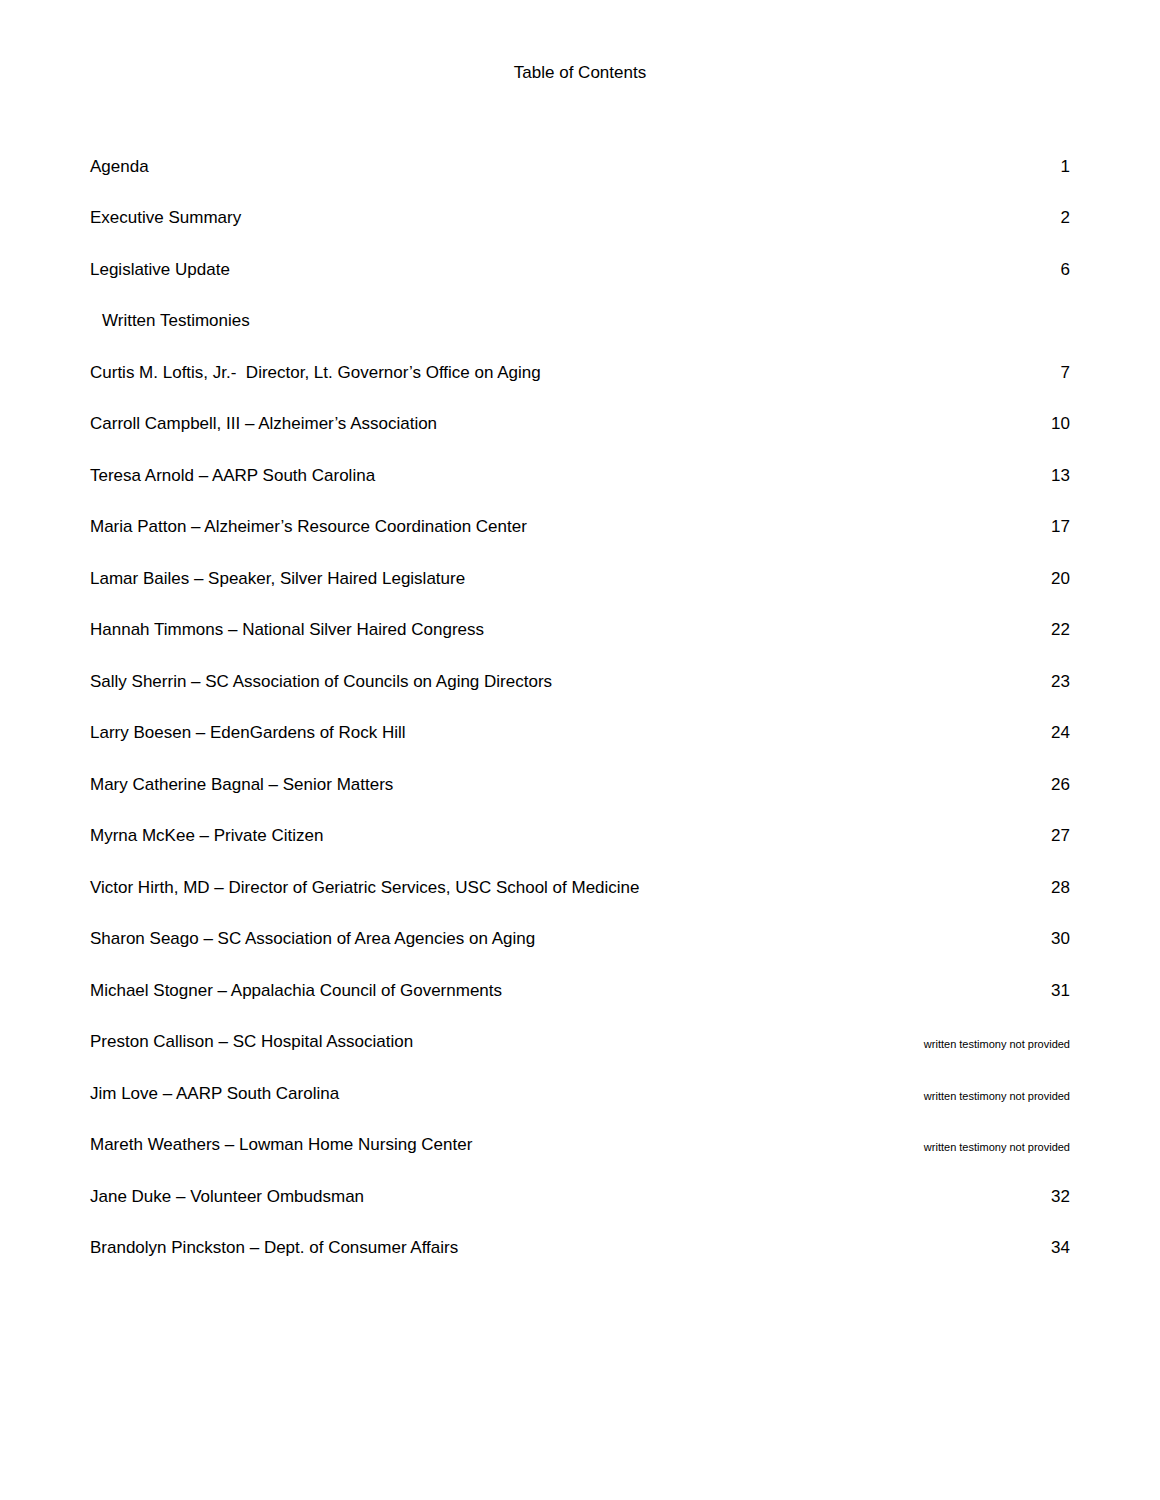Table of Contents
| Agenda | 1 |
| Executive Summary | 2 |
| Legislative Update | 6 |
| Written Testimonies | |
| Curtis M. Loftis, Jr.- Director, Lt. Governor’s Office on Aging | 7 |
| Carroll Campbell, III – Alzheimer’s Association | 10 |
| Teresa Arnold – AARP South Carolina | 13 |
| Maria Patton – Alzheimer’s Resource Coordination Center | 17 |
| Lamar Bailes – Speaker, Silver Haired Legislature | 20 |
| Hannah Timmons – National Silver Haired Congress | 22 |
| Sally Sherrin – SC Association of Councils on Aging Directors | 23 |
| Larry Boesen – EdenGardens of Rock Hill | 24 |
| Mary Catherine Bagnal – Senior Matters | 26 |
| Myrna McKee – Private Citizen | 27 |
| Victor Hirth, MD – Director of Geriatric Services, USC School of Medicine | 28 |
| Sharon Seago – SC Association of Area Agencies on Aging | 30 |
| Michael Stogner – Appalachia Council of Governments | 31 |
| Preston Callison – SC Hospital Association | written testimony not provided |
| Jim Love – AARP South Carolina | written testimony not provided |
| Mareth Weathers – Lowman Home Nursing Center | written testimony not provided |
| Jane Duke – Volunteer Ombudsman | 32 |
| Brandolyn Pinckston – Dept. of Consumer Affairs | 34 |